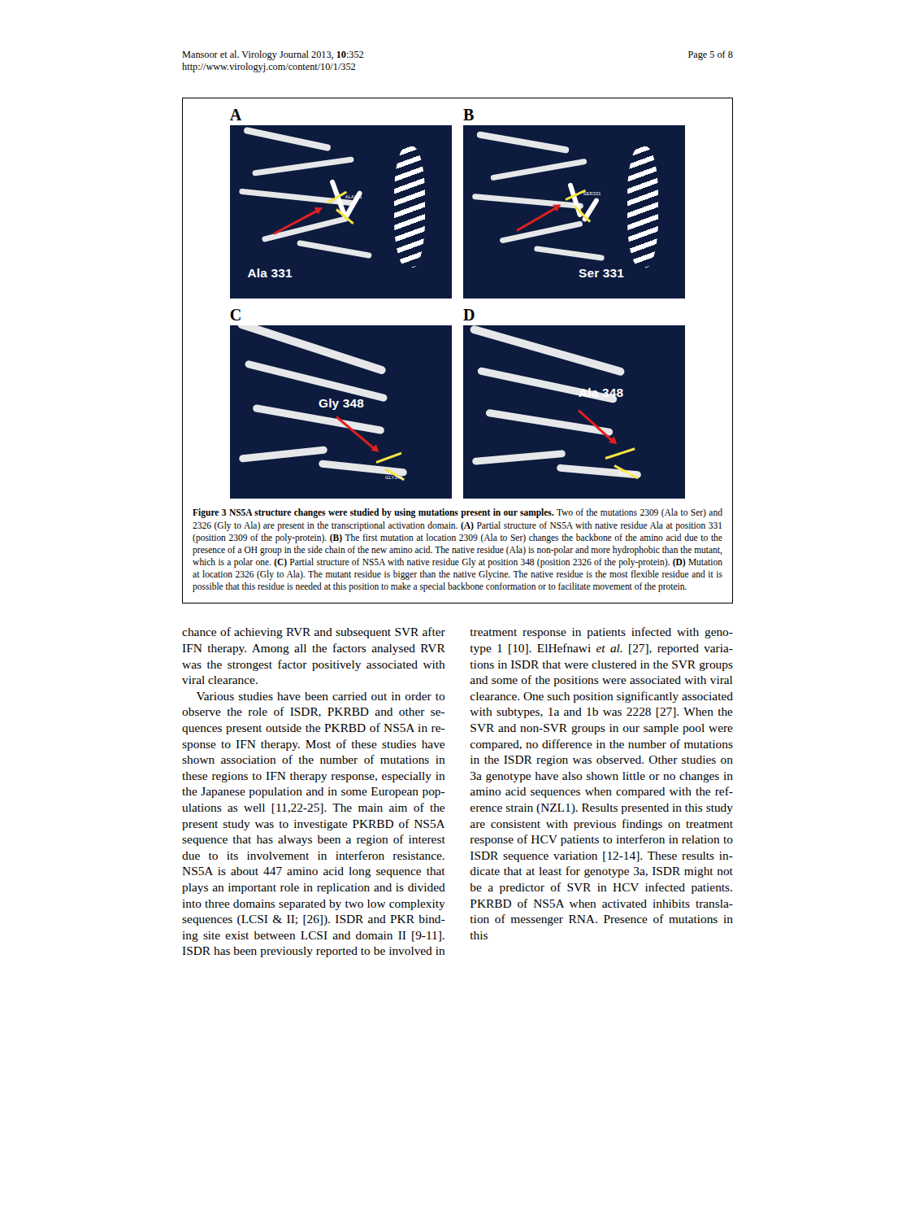Mansoor et al. Virology Journal 2013, 10:352
http://www.virologyj.com/content/10/1/352
Page 5 of 8
A
ALA331
Ala 331
B
SER331
Ser 331
C
GLY348
Gly 348
D
ALA348
Ala 348
Figure 3 NS5A structure changes were studied by using mutations present in our samples. Two of the mutations 2309 (Ala to Ser) and 2326 (Gly to Ala) are present in the transcriptional activation domain. (A) Partial structure of NS5A with native residue Ala at position 331 (position 2309 of the poly-protein). (B) The first mutation at location 2309 (Ala to Ser) changes the backbone of the amino acid due to the presence of a OH group in the side chain of the new amino acid. The native residue (Ala) is non-polar and more hydrophobic than the mutant, which is a polar one. (C) Partial structure of NS5A with native residue Gly at position 348 (position 2326 of the poly-protein). (D) Mutation at location 2326 (Gly to Ala). The mutant residue is bigger than the native Glycine. The native residue is the most flexible residue and it is possible that this residue is needed at this position to make a special backbone conformation or to facilitate movement of the protein.
chance of achieving RVR and subsequent SVR after IFN therapy. Among all the factors analysed RVR was the strongest factor positively associated with viral clearance.
Various studies have been carried out in order to observe the role of ISDR, PKRBD and other sequences present outside the PKRBD of NS5A in response to IFN therapy. Most of these studies have shown association of the number of mutations in these regions to IFN therapy response, especially in the Japanese population and in some European populations as well [11,22-25]. The main aim of the present study was to investigate PKRBD of NS5A sequence that has always been a region of interest due to its involvement in interferon resistance. NS5A is about 447 amino acid long sequence that plays an important role in replication and is divided into three domains separated by two low complexity sequences (LCSI & II; [26]). ISDR and PKR binding site exist between LCSI and domain II [9-11]. ISDR has been previously reported to be involved in treatment response in patients infected with genotype 1 [10]. ElHefnawi et al. [27], reported variations in ISDR that were clustered in the SVR groups and some of the positions were associated with viral clearance. One such position significantly associated with subtypes, 1a and 1b was 2228 [27]. When the SVR and non-SVR groups in our sample pool were compared, no difference in the number of mutations in the ISDR region was observed. Other studies on 3a genotype have also shown little or no changes in amino acid sequences when compared with the reference strain (NZL1). Results presented in this study are consistent with previous findings on treatment response of HCV patients to interferon in relation to ISDR sequence variation [12-14]. These results indicate that at least for genotype 3a, ISDR might not be a predictor of SVR in HCV infected patients. PKRBD of NS5A when activated inhibits translation of messenger RNA. Presence of mutations in this